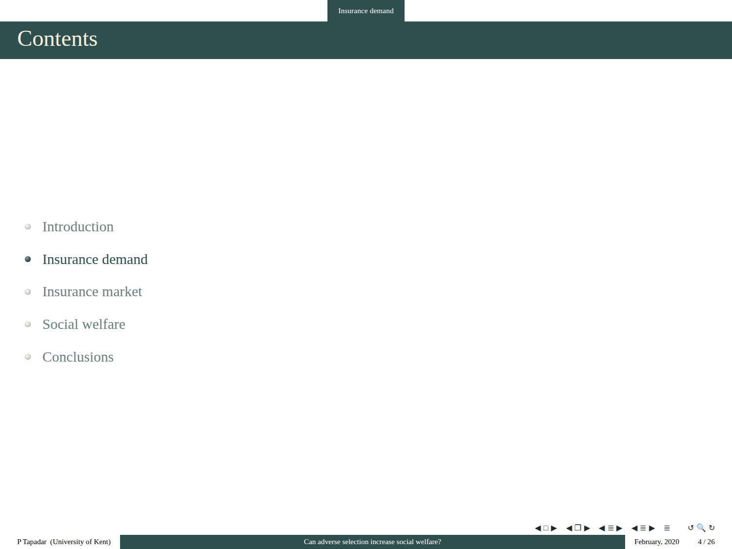Insurance demand
Contents
Introduction
Insurance demand
Insurance market
Social welfare
Conclusions
◀□▶ ◀❐▶ ◀≣▶ ◀≣▶ ≣ ↺🔍↻
P Tapadar (University of Kent)
Can adverse selection increase social welfare?
February, 20204 / 26